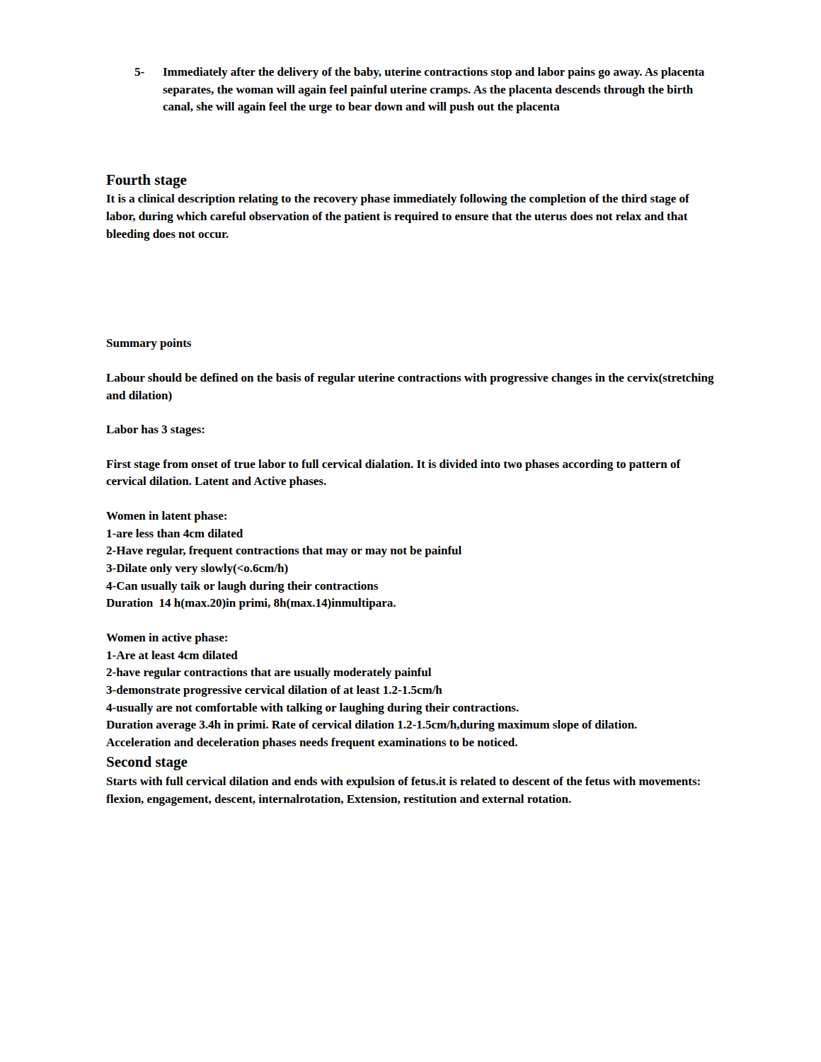Immediately after the delivery of the baby, uterine contractions stop and labor pains go away. As placenta separates, the woman will again feel painful uterine cramps. As the placenta descends through the birth canal, she will again feel the urge to bear down and will push out the placenta
Fourth stage
It is a clinical description relating to the recovery phase immediately following the completion of the third stage of labor, during which careful observation of the patient is required to ensure that the uterus does not relax and that bleeding does not occur.
Summary points
Labour should be defined on the basis of regular uterine contractions with progressive changes in the cervix(stretching and dilation)
Labor has 3 stages:
First stage from onset of true labor to full cervical dialation. It is divided into two phases according to pattern of cervical dilation. Latent and Active phases.
Women in latent phase:
1-are less than 4cm dilated
2-Have regular, frequent contractions that may or may not be painful
3-Dilate only very slowly(<o.6cm/h)
4-Can usually taik or laugh during their contractions
Duration 14 h(max.20)in primi, 8h(max.14)inmultipara.
Women in active phase:
1-Are at least 4cm dilated
2-have regular contractions that are usually moderately painful
3-demonstrate progressive cervical dilation of at least 1.2-1.5cm/h
4-usually are not comfortable with talking or laughing during their contractions.
Duration average 3.4h in primi. Rate of cervical dilation 1.2-1.5cm/h,during maximum slope of dilation.
Acceleration and deceleration phases needs frequent examinations to be noticed.
Second stage
Starts with full cervical dilation and ends with expulsion of fetus.it is related to descent of the fetus with movements: flexion, engagement, descent, internalrotation, Extension, restitution and external rotation.